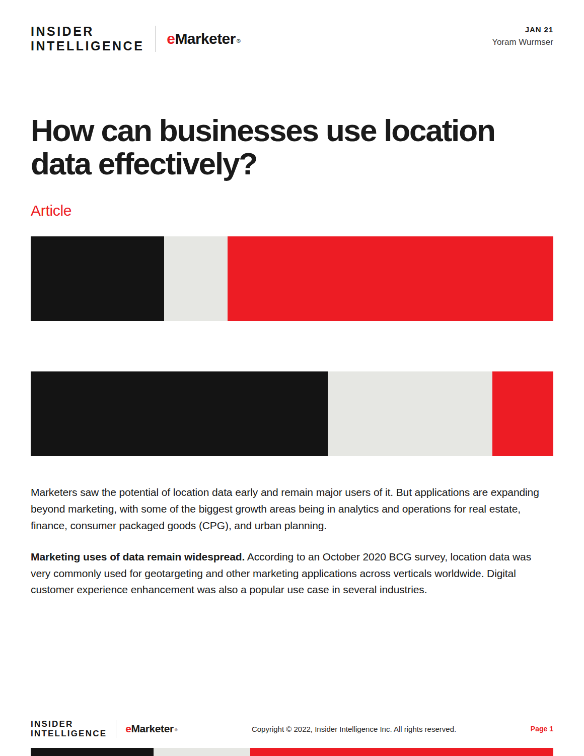INSIDER INTELLIGENCE
e Marketer®
JAN 21
Yoram Wurmser
How can businesses use location data effectively?
Article
Marketers saw the potential of location data early and remain major users of it. But applications are expanding beyond marketing, with some of the biggest growth areas being in analytics and operations for real estate, finance, consumer packaged goods (CPG), and urban planning.
Marketing uses of data remain widespread. According to an October 2020 BCG survey, location data was very commonly used for geotargeting and other marketing applications across verticals worldwide. Digital customer experience enhancement was also a popular use case in several industries.
INSIDER INTELLIGENCE
e Marketer®
Copyright © 2022, Insider Intelligence Inc. All rights reserved.
Page 1